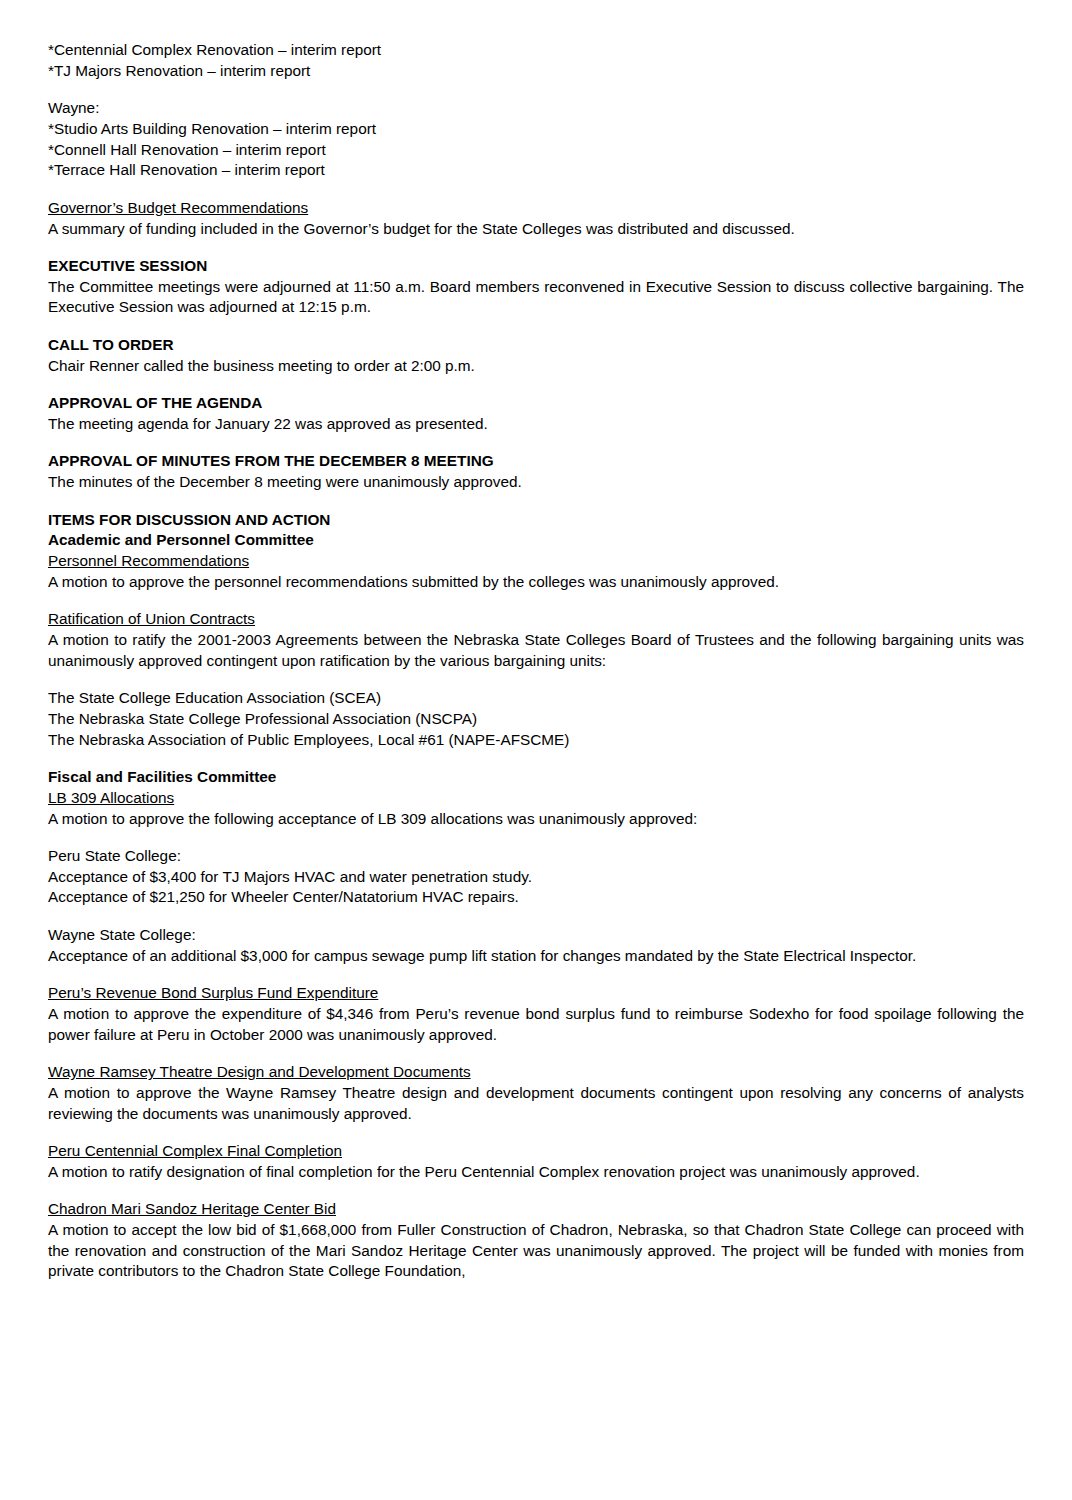*Centennial Complex Renovation – interim report
*TJ Majors Renovation – interim report
Wayne:
*Studio Arts Building Renovation – interim report
*Connell Hall Renovation – interim report
*Terrace Hall Renovation – interim report
Governor’s Budget Recommendations
A summary of funding included in the Governor’s budget for the State Colleges was distributed and discussed.
EXECUTIVE SESSION
The Committee meetings were adjourned at 11:50 a.m. Board members reconvened in Executive Session to discuss collective bargaining. The Executive Session was adjourned at 12:15 p.m.
CALL TO ORDER
Chair Renner called the business meeting to order at 2:00 p.m.
APPROVAL OF THE AGENDA
The meeting agenda for January 22 was approved as presented.
APPROVAL OF MINUTES FROM THE DECEMBER 8 MEETING
The minutes of the December 8 meeting were unanimously approved.
ITEMS FOR DISCUSSION AND ACTION
Academic and Personnel Committee
Personnel Recommendations
A motion to approve the personnel recommendations submitted by the colleges was unanimously approved.
Ratification of Union Contracts
A motion to ratify the 2001-2003 Agreements between the Nebraska State Colleges Board of Trustees and the following bargaining units was unanimously approved contingent upon ratification by the various bargaining units:
The State College Education Association (SCEA)
The Nebraska State College Professional Association (NSCPA)
The Nebraska Association of Public Employees, Local #61 (NAPE-AFSCME)
Fiscal and Facilities Committee
LB 309 Allocations
A motion to approve the following acceptance of LB 309 allocations was unanimously approved:
Peru State College:
Acceptance of $3,400 for TJ Majors HVAC and water penetration study.
Acceptance of $21,250 for Wheeler Center/Natatorium HVAC repairs.
Wayne State College:
Acceptance of an additional $3,000 for campus sewage pump lift station for changes mandated by the State Electrical Inspector.
Peru’s Revenue Bond Surplus Fund Expenditure
A motion to approve the expenditure of $4,346 from Peru’s revenue bond surplus fund to reimburse Sodexho for food spoilage following the power failure at Peru in October 2000 was unanimously approved.
Wayne Ramsey Theatre Design and Development Documents
A motion to approve the Wayne Ramsey Theatre design and development documents contingent upon resolving any concerns of analysts reviewing the documents was unanimously approved.
Peru Centennial Complex Final Completion
A motion to ratify designation of final completion for the Peru Centennial Complex renovation project was unanimously approved.
Chadron Mari Sandoz Heritage Center Bid
A motion to accept the low bid of $1,668,000 from Fuller Construction of Chadron, Nebraska, so that Chadron State College can proceed with the renovation and construction of the Mari Sandoz Heritage Center was unanimously approved. The project will be funded with monies from private contributors to the Chadron State College Foundation,